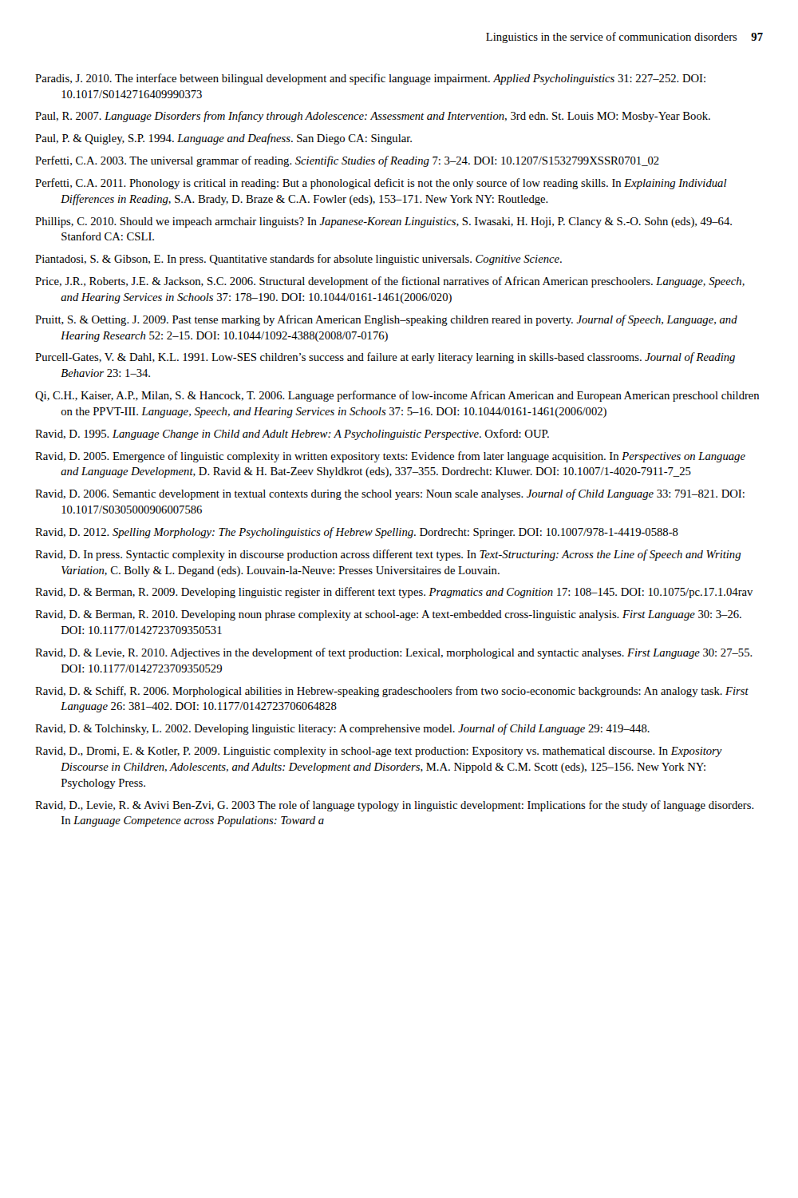Linguistics in the service of communication disorders 97
Paradis, J. 2010. The interface between bilingual development and specific language impairment. Applied Psycholinguistics 31: 227–252. DOI: 10.1017/S0142716409990373
Paul, R. 2007. Language Disorders from Infancy through Adolescence: Assessment and Intervention, 3rd edn. St. Louis MO: Mosby-Year Book.
Paul, P. & Quigley, S.P. 1994. Language and Deafness. San Diego CA: Singular.
Perfetti, C.A. 2003. The universal grammar of reading. Scientific Studies of Reading 7: 3–24. DOI: 10.1207/S1532799XSSR0701_02
Perfetti, C.A. 2011. Phonology is critical in reading: But a phonological deficit is not the only source of low reading skills. In Explaining Individual Differences in Reading, S.A. Brady, D. Braze & C.A. Fowler (eds), 153–171. New York NY: Routledge.
Phillips, C. 2010. Should we impeach armchair linguists? In Japanese-Korean Linguistics, S. Iwasaki, H. Hoji, P. Clancy & S.-O. Sohn (eds), 49–64. Stanford CA: CSLI.
Piantadosi, S. & Gibson, E. In press. Quantitative standards for absolute linguistic universals. Cognitive Science.
Price, J.R., Roberts, J.E. & Jackson, S.C. 2006. Structural development of the fictional narratives of African American preschoolers. Language, Speech, and Hearing Services in Schools 37: 178–190. DOI: 10.1044/0161-1461(2006/020)
Pruitt, S. & Oetting. J. 2009. Past tense marking by African American English–speaking children reared in poverty. Journal of Speech, Language, and Hearing Research 52: 2–15. DOI: 10.1044/1092-4388(2008/07-0176)
Purcell-Gates, V. & Dahl, K.L. 1991. Low-SES children’s success and failure at early literacy learning in skills-based classrooms. Journal of Reading Behavior 23: 1–34.
Qi, C.H., Kaiser, A.P., Milan, S. & Hancock, T. 2006. Language performance of low-income African American and European American preschool children on the PPVT-III. Language, Speech, and Hearing Services in Schools 37: 5–16. DOI: 10.1044/0161-1461(2006/002)
Ravid, D. 1995. Language Change in Child and Adult Hebrew: A Psycholinguistic Perspective. Oxford: OUP.
Ravid, D. 2005. Emergence of linguistic complexity in written expository texts: Evidence from later language acquisition. In Perspectives on Language and Language Development, D. Ravid & H. Bat-Zeev Shyldkrot (eds), 337–355. Dordrecht: Kluwer. DOI: 10.1007/1-4020-7911-7_25
Ravid, D. 2006. Semantic development in textual contexts during the school years: Noun scale analyses. Journal of Child Language 33: 791–821. DOI: 10.1017/S0305000906007586
Ravid, D. 2012. Spelling Morphology: The Psycholinguistics of Hebrew Spelling. Dordrecht: Springer. DOI: 10.1007/978-1-4419-0588-8
Ravid, D. In press. Syntactic complexity in discourse production across different text types. In Text-Structuring: Across the Line of Speech and Writing Variation, C. Bolly & L. Degand (eds). Louvain-la-Neuve: Presses Universitaires de Louvain.
Ravid, D. & Berman, R. 2009. Developing linguistic register in different text types. Pragmatics and Cognition 17: 108–145. DOI: 10.1075/pc.17.1.04rav
Ravid, D. & Berman, R. 2010. Developing noun phrase complexity at school-age: A text-embedded cross-linguistic analysis. First Language 30: 3–26. DOI: 10.1177/0142723709350531
Ravid, D. & Levie, R. 2010. Adjectives in the development of text production: Lexical, morphological and syntactic analyses. First Language 30: 27–55. DOI: 10.1177/0142723709350529
Ravid, D. & Schiff, R. 2006. Morphological abilities in Hebrew-speaking gradeschoolers from two socio-economic backgrounds: An analogy task. First Language 26: 381–402. DOI: 10.1177/0142723706064828
Ravid, D. & Tolchinsky, L. 2002. Developing linguistic literacy: A comprehensive model. Journal of Child Language 29: 419–448.
Ravid, D., Dromi, E. & Kotler, P. 2009. Linguistic complexity in school-age text production: Expository vs. mathematical discourse. In Expository Discourse in Children, Adolescents, and Adults: Development and Disorders, M.A. Nippold & C.M. Scott (eds), 125–156. New York NY: Psychology Press.
Ravid, D., Levie, R. & Avivi Ben-Zvi, G. 2003 The role of language typology in linguistic development: Implications for the study of language disorders. In Language Competence across Populations: Toward a